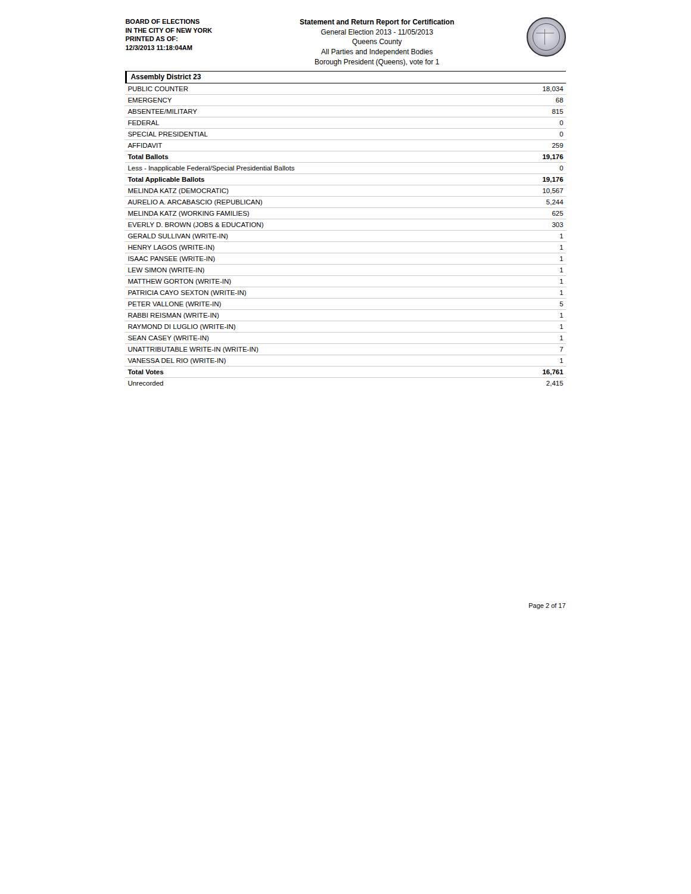BOARD OF ELECTIONS
IN THE CITY OF NEW YORK
PRINTED AS OF:
12/3/2013 11:18:04AM
Statement and Return Report for Certification
General Election 2013 - 11/05/2013
Queens County
All Parties and Independent Bodies
Borough President (Queens), vote for 1
Assembly District 23
| PUBLIC COUNTER | 18,034 |
| EMERGENCY | 68 |
| ABSENTEE/MILITARY | 815 |
| FEDERAL | 0 |
| SPECIAL PRESIDENTIAL | 0 |
| AFFIDAVIT | 259 |
| Total Ballots | 19,176 |
| Less - Inapplicable Federal/Special Presidential Ballots | 0 |
| Total Applicable Ballots | 19,176 |
| MELINDA KATZ (DEMOCRATIC) | 10,567 |
| AURELIO A. ARCABASCIO (REPUBLICAN) | 5,244 |
| MELINDA KATZ (WORKING FAMILIES) | 625 |
| EVERLY D. BROWN (JOBS & EDUCATION) | 303 |
| GERALD SULLIVAN (WRITE-IN) | 1 |
| HENRY LAGOS (WRITE-IN) | 1 |
| ISAAC PANSEE (WRITE-IN) | 1 |
| LEW SIMON (WRITE-IN) | 1 |
| MATTHEW GORTON (WRITE-IN) | 1 |
| PATRICIA CAYO SEXTON (WRITE-IN) | 1 |
| PETER VALLONE (WRITE-IN) | 5 |
| RABBI REISMAN (WRITE-IN) | 1 |
| RAYMOND DI LUGLIO (WRITE-IN) | 1 |
| SEAN CASEY (WRITE-IN) | 1 |
| UNATTRIBUTABLE WRITE-IN (WRITE-IN) | 7 |
| VANESSA DEL RIO (WRITE-IN) | 1 |
| Total Votes | 16,761 |
| Unrecorded | 2,415 |
Page 2 of 17